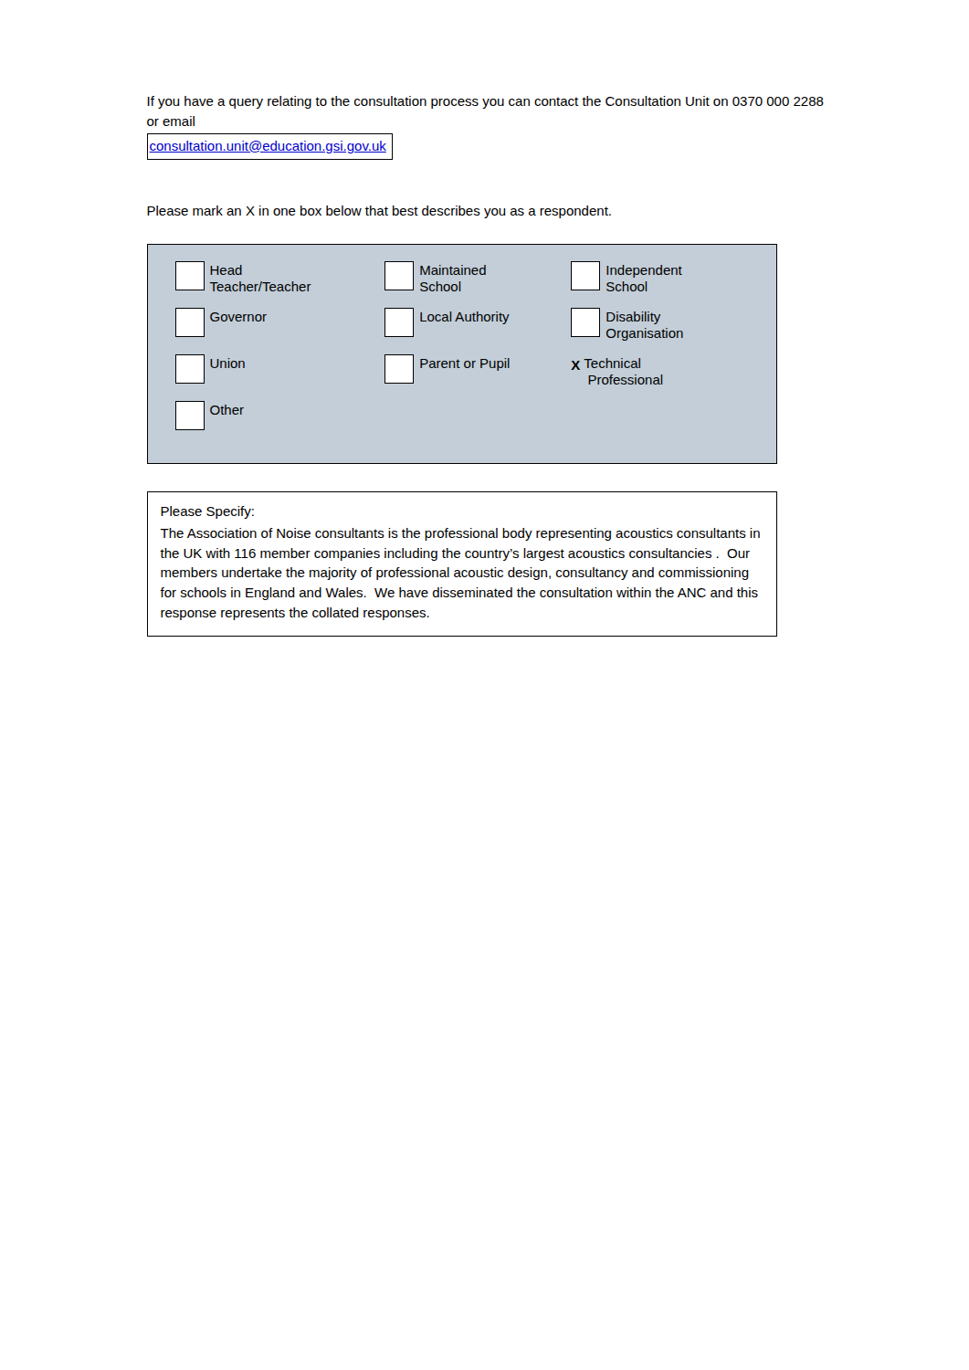If you have a query relating to the consultation process you can contact the Consultation Unit on 0370 000 2288 or email
consultation.unit@education.gsi.gov.uk
Please mark an X in one box below that best describes you as a respondent.
| Head Teacher/Teacher | Maintained School | Independent School |
| Governor | Local Authority | Disability Organisation |
| Union | Parent or Pupil | X Technical Professional |
| Other | | |
Please Specify:
The Association of Noise consultants is the professional body representing acoustics consultants in the UK with 116 member companies including the country’s largest acoustics consultancies . Our members undertake the majority of professional acoustic design, consultancy and commissioning for schools in England and Wales. We have disseminated the consultation within the ANC and this response represents the collated responses.